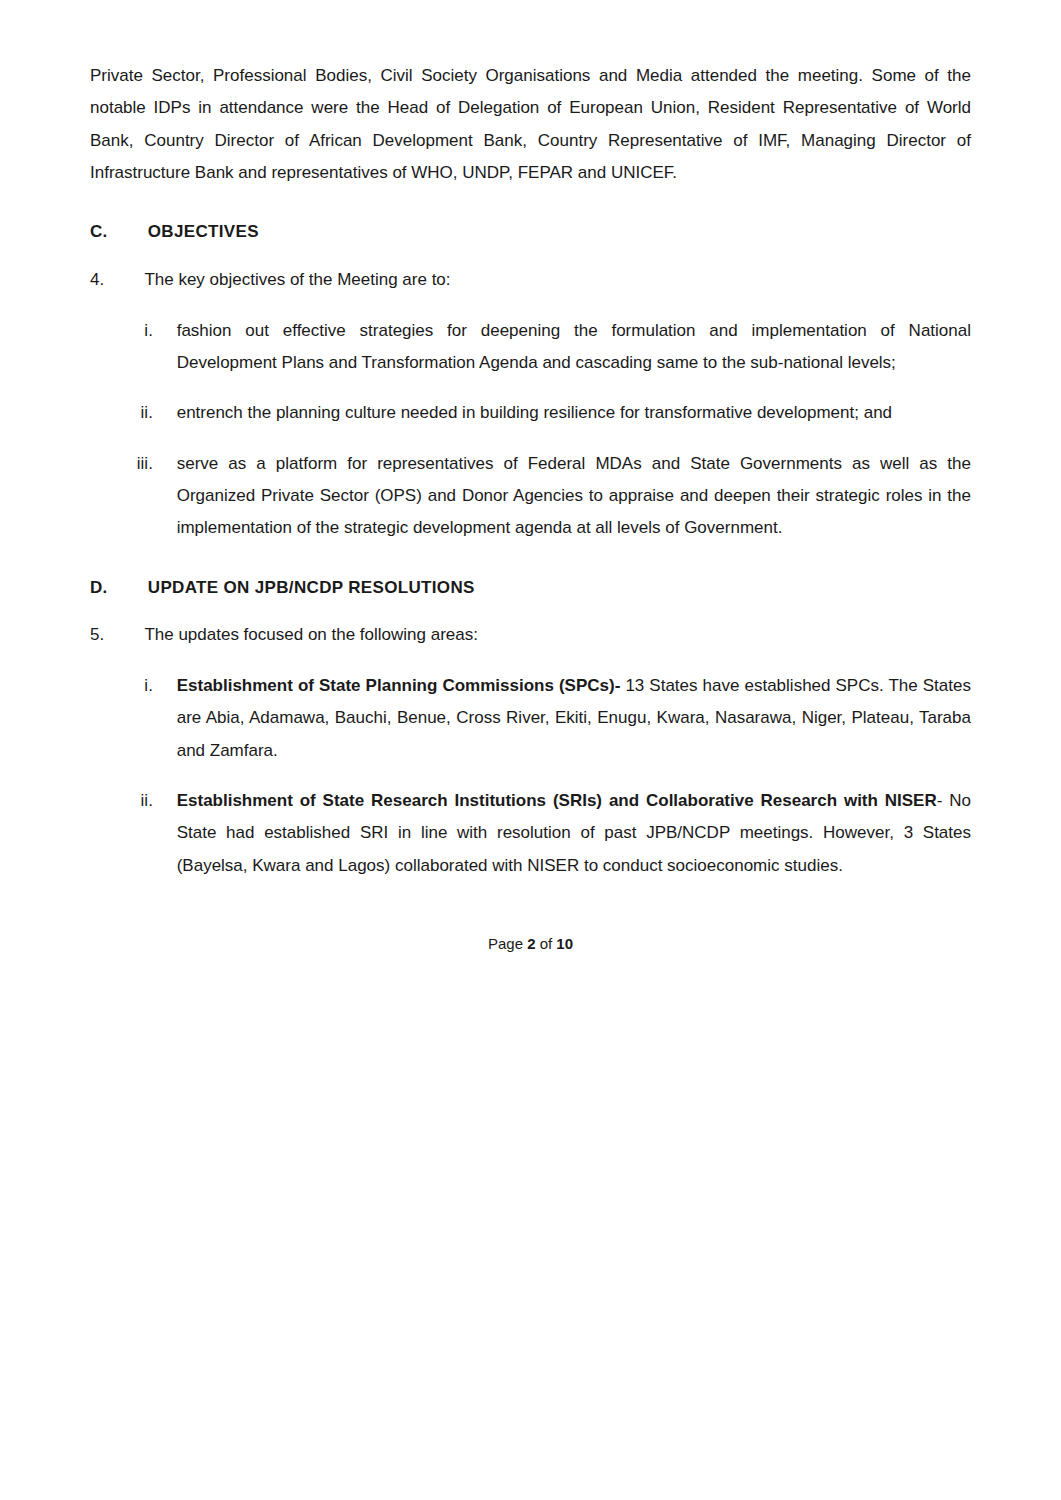Private Sector, Professional Bodies, Civil Society Organisations and Media attended the meeting. Some of the notable IDPs in attendance were the Head of Delegation of European Union, Resident Representative of World Bank, Country Director of African Development Bank, Country Representative of IMF, Managing Director of Infrastructure Bank and representatives of WHO, UNDP, FEPAR and UNICEF.
C. OBJECTIVES
4. The key objectives of the Meeting are to:
fashion out effective strategies for deepening the formulation and implementation of National Development Plans and Transformation Agenda and cascading same to the sub-national levels;
entrench the planning culture needed in building resilience for transformative development; and
serve as a platform for representatives of Federal MDAs and State Governments as well as the Organized Private Sector (OPS) and Donor Agencies to appraise and deepen their strategic roles in the implementation of the strategic development agenda at all levels of Government.
D. UPDATE ON JPB/NCDP RESOLUTIONS
5. The updates focused on the following areas:
Establishment of State Planning Commissions (SPCs)- 13 States have established SPCs. The States are Abia, Adamawa, Bauchi, Benue, Cross River, Ekiti, Enugu, Kwara, Nasarawa, Niger, Plateau, Taraba and Zamfara.
Establishment of State Research Institutions (SRIs) and Collaborative Research with NISER- No State had established SRI in line with resolution of past JPB/NCDP meetings. However, 3 States (Bayelsa, Kwara and Lagos) collaborated with NISER to conduct socioeconomic studies.
Page 2 of 10